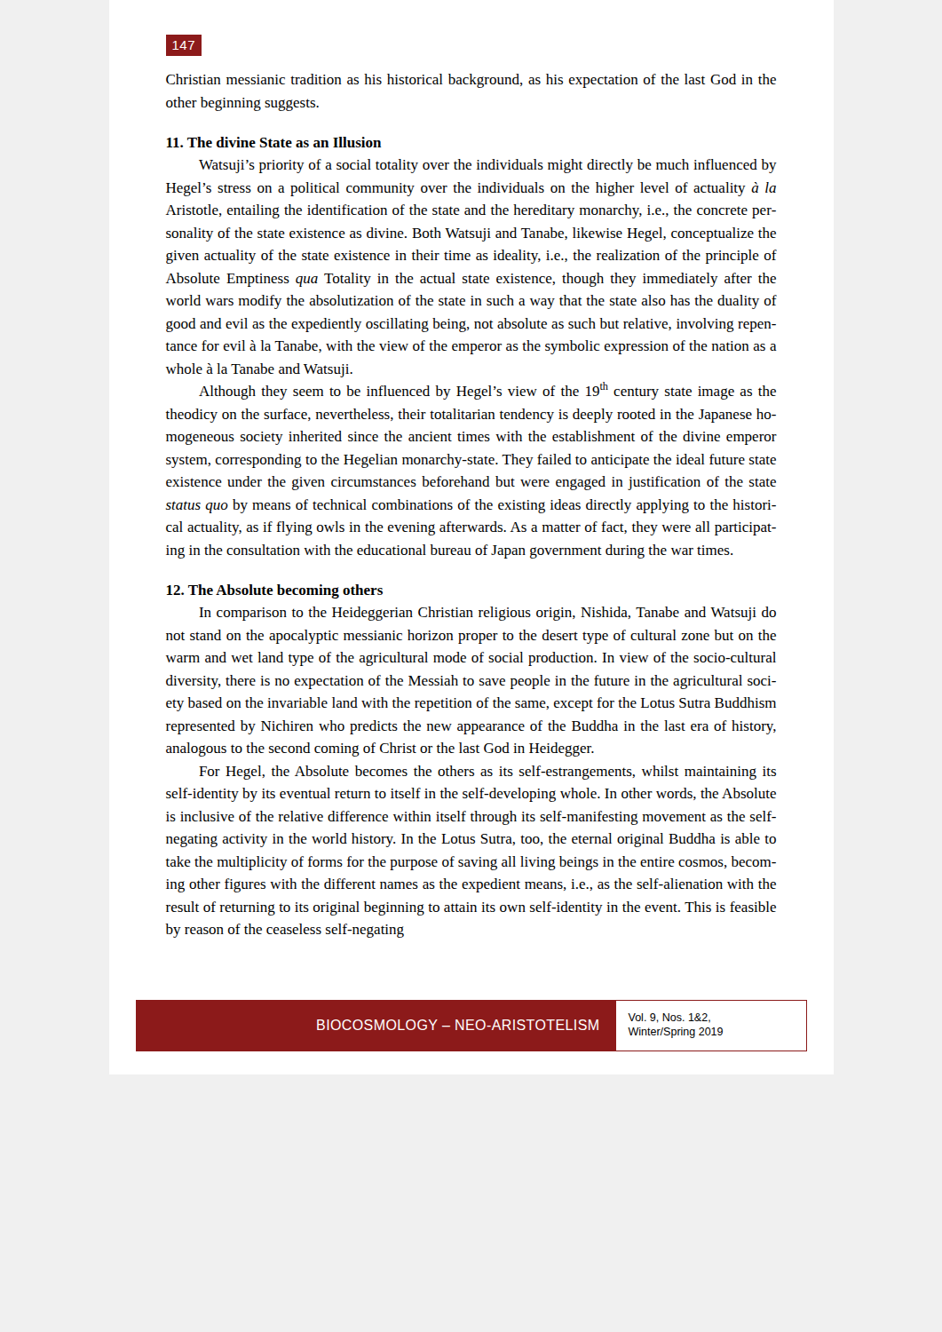147
Christian messianic tradition as his historical background, as his expectation of the last God in the other beginning suggests.
11. The divine State as an Illusion
Watsuji’s priority of a social totality over the individuals might directly be much influenced by Hegel’s stress on a political community over the individuals on the higher level of actuality à la Aristotle, entailing the identification of the state and the hereditary monarchy, i.e., the concrete personality of the state existence as divine. Both Watsuji and Tanabe, likewise Hegel, conceptualize the given actuality of the state existence in their time as ideality, i.e., the realization of the principle of Absolute Emptiness qua Totality in the actual state existence, though they immediately after the world wars modify the absolutization of the state in such a way that the state also has the duality of good and evil as the expediently oscillating being, not absolute as such but relative, involving repentance for evil à la Tanabe, with the view of the emperor as the symbolic expression of the nation as a whole à la Tanabe and Watsuji.
Although they seem to be influenced by Hegel’s view of the 19th century state image as the theodicy on the surface, nevertheless, their totalitarian tendency is deeply rooted in the Japanese homogeneous society inherited since the ancient times with the establishment of the divine emperor system, corresponding to the Hegelian monarchy-state. They failed to anticipate the ideal future state existence under the given circumstances beforehand but were engaged in justification of the state status quo by means of technical combinations of the existing ideas directly applying to the historical actuality, as if flying owls in the evening afterwards. As a matter of fact, they were all participating in the consultation with the educational bureau of Japan government during the war times.
12. The Absolute becoming others
In comparison to the Heideggerian Christian religious origin, Nishida, Tanabe and Watsuji do not stand on the apocalyptic messianic horizon proper to the desert type of cultural zone but on the warm and wet land type of the agricultural mode of social production. In view of the socio-cultural diversity, there is no expectation of the Messiah to save people in the future in the agricultural society based on the invariable land with the repetition of the same, except for the Lotus Sutra Buddhism represented by Nichiren who predicts the new appearance of the Buddha in the last era of history, analogous to the second coming of Christ or the last God in Heidegger.
For Hegel, the Absolute becomes the others as its self-estrangements, whilst maintaining its self-identity by its eventual return to itself in the self-developing whole. In other words, the Absolute is inclusive of the relative difference within itself through its self-manifesting movement as the self-negating activity in the world history. In the Lotus Sutra, too, the eternal original Buddha is able to take the multiplicity of forms for the purpose of saving all living beings in the entire cosmos, becoming other figures with the different names as the expedient means, i.e., as the self-alienation with the result of returning to its original beginning to attain its own self-identity in the event. This is feasible by reason of the ceaseless self-negating
BIOCOSMOLOGY – NEO-ARISTOTELISM
Vol. 9, Nos. 1&2,
Winter/Spring 2019